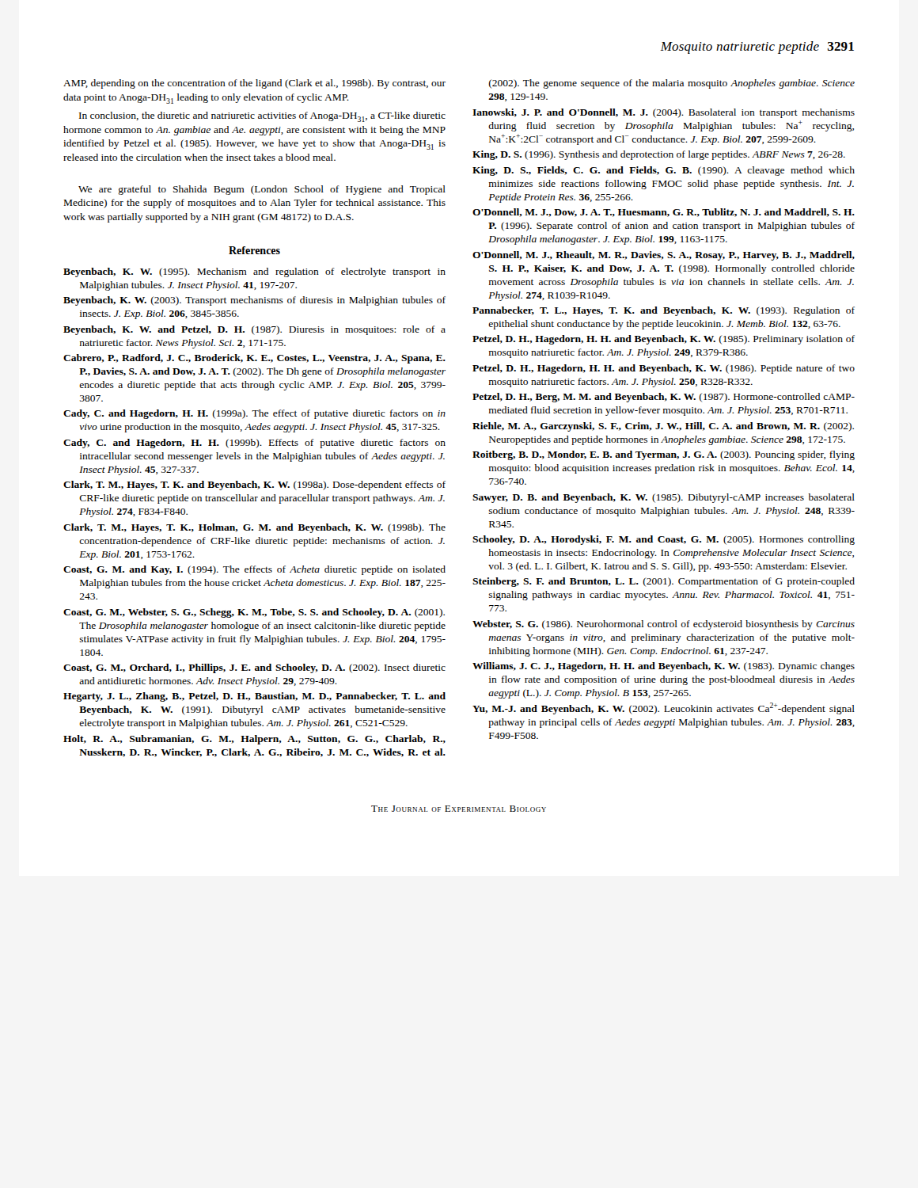Mosquito natriuretic peptide 3291
AMP, depending on the concentration of the ligand (Clark et al., 1998b). By contrast, our data point to Anoga-DH31 leading to only elevation of cyclic AMP.
In conclusion, the diuretic and natriuretic activities of Anoga-DH31, a CT-like diuretic hormone common to An. gambiae and Ae. aegypti, are consistent with it being the MNP identified by Petzel et al. (1985). However, we have yet to show that Anoga-DH31 is released into the circulation when the insect takes a blood meal.
We are grateful to Shahida Begum (London School of Hygiene and Tropical Medicine) for the supply of mosquitoes and to Alan Tyler for technical assistance. This work was partially supported by a NIH grant (GM 48172) to D.A.S.
References
Beyenbach, K. W. (1995). Mechanism and regulation of electrolyte transport in Malpighian tubules. J. Insect Physiol. 41, 197-207.
Beyenbach, K. W. (2003). Transport mechanisms of diuresis in Malpighian tubules of insects. J. Exp. Biol. 206, 3845-3856.
Beyenbach, K. W. and Petzel, D. H. (1987). Diuresis in mosquitoes: role of a natriuretic factor. News Physiol. Sci. 2, 171-175.
Cabrero, P., Radford, J. C., Broderick, K. E., Costes, L., Veenstra, J. A., Spana, E. P., Davies, S. A. and Dow, J. A. T. (2002). The Dh gene of Drosophila melanogaster encodes a diuretic peptide that acts through cyclic AMP. J. Exp. Biol. 205, 3799-3807.
Cady, C. and Hagedorn, H. H. (1999a). The effect of putative diuretic factors on in vivo urine production in the mosquito, Aedes aegypti. J. Insect Physiol. 45, 317-325.
Cady, C. and Hagedorn, H. H. (1999b). Effects of putative diuretic factors on intracellular second messenger levels in the Malpighian tubules of Aedes aegypti. J. Insect Physiol. 45, 327-337.
Clark, T. M., Hayes, T. K. and Beyenbach, K. W. (1998a). Dose-dependent effects of CRF-like diuretic peptide on transcellular and paracellular transport pathways. Am. J. Physiol. 274, F834-F840.
Clark, T. M., Hayes, T. K., Holman, G. M. and Beyenbach, K. W. (1998b). The concentration-dependence of CRF-like diuretic peptide: mechanisms of action. J. Exp. Biol. 201, 1753-1762.
Coast, G. M. and Kay, I. (1994). The effects of Acheta diuretic peptide on isolated Malpighian tubules from the house cricket Acheta domesticus. J. Exp. Biol. 187, 225-243.
Coast, G. M., Webster, S. G., Schegg, K. M., Tobe, S. S. and Schooley, D. A. (2001). The Drosophila melanogaster homologue of an insect calcitonin-like diuretic peptide stimulates V-ATPase activity in fruit fly Malpighian tubules. J. Exp. Biol. 204, 1795-1804.
Coast, G. M., Orchard, I., Phillips, J. E. and Schooley, D. A. (2002). Insect diuretic and antidiuretic hormones. Adv. Insect Physiol. 29, 279-409.
Hegarty, J. L., Zhang, B., Petzel, D. H., Baustian, M. D., Pannabecker, T. L. and Beyenbach, K. W. (1991). Dibutyryl cAMP activates bumetanide-sensitive electrolyte transport in Malpighian tubules. Am. J. Physiol. 261, C521-C529.
Holt, R. A., Subramanian, G. M., Halpern, A., Sutton, G. G., Charlab, R., Nusskern, D. R., Wincker, P., Clark, A. G., Ribeiro, J. M. C., Wides, R. et al. (2002). The genome sequence of the malaria mosquito Anopheles gambiae. Science 298, 129-149.
Ianowski, J. P. and O'Donnell, M. J. (2004). Basolateral ion transport mechanisms during fluid secretion by Drosophila Malpighian tubules: Na+ recycling, Na+:K+:2Cl− cotransport and Cl− conductance. J. Exp. Biol. 207, 2599-2609.
King, D. S. (1996). Synthesis and deprotection of large peptides. ABRF News 7, 26-28.
King, D. S., Fields, C. G. and Fields, G. B. (1990). A cleavage method which minimizes side reactions following FMOC solid phase peptide synthesis. Int. J. Peptide Protein Res. 36, 255-266.
O'Donnell, M. J., Dow, J. A. T., Huesmann, G. R., Tublitz, N. J. and Maddrell, S. H. P. (1996). Separate control of anion and cation transport in Malpighian tubules of Drosophila melanogaster. J. Exp. Biol. 199, 1163-1175.
O'Donnell, M. J., Rheault, M. R., Davies, S. A., Rosay, P., Harvey, B. J., Maddrell, S. H. P., Kaiser, K. and Dow, J. A. T. (1998). Hormonally controlled chloride movement across Drosophila tubules is via ion channels in stellate cells. Am. J. Physiol. 274, R1039-R1049.
Pannabecker, T. L., Hayes, T. K. and Beyenbach, K. W. (1993). Regulation of epithelial shunt conductance by the peptide leucokinin. J. Memb. Biol. 132, 63-76.
Petzel, D. H., Hagedorn, H. H. and Beyenbach, K. W. (1985). Preliminary isolation of mosquito natriuretic factor. Am. J. Physiol. 249, R379-R386.
Petzel, D. H., Hagedorn, H. H. and Beyenbach, K. W. (1986). Peptide nature of two mosquito natriuretic factors. Am. J. Physiol. 250, R328-R332.
Petzel, D. H., Berg, M. M. and Beyenbach, K. W. (1987). Hormone-controlled cAMP-mediated fluid secretion in yellow-fever mosquito. Am. J. Physiol. 253, R701-R711.
Riehle, M. A., Garczynski, S. F., Crim, J. W., Hill, C. A. and Brown, M. R. (2002). Neuropeptides and peptide hormones in Anopheles gambiae. Science 298, 172-175.
Roitberg, B. D., Mondor, E. B. and Tyerman, J. G. A. (2003). Pouncing spider, flying mosquito: blood acquisition increases predation risk in mosquitoes. Behav. Ecol. 14, 736-740.
Sawyer, D. B. and Beyenbach, K. W. (1985). Dibutyryl-cAMP increases basolateral sodium conductance of mosquito Malpighian tubules. Am. J. Physiol. 248, R339-R345.
Schooley, D. A., Horodyski, F. M. and Coast, G. M. (2005). Hormones controlling homeostasis in insects: Endocrinology. In Comprehensive Molecular Insect Science, vol. 3 (ed. L. I. Gilbert, K. Iatrou and S. S. Gill), pp. 493-550: Amsterdam: Elsevier.
Steinberg, S. F. and Brunton, L. L. (2001). Compartmentation of G protein-coupled signaling pathways in cardiac myocytes. Annu. Rev. Pharmacol. Toxicol. 41, 751-773.
Webster, S. G. (1986). Neurohormonal control of ecdysteroid biosynthesis by Carcinus maenas Y-organs in vitro, and preliminary characterization of the putative molt-inhibiting hormone (MIH). Gen. Comp. Endocrinol. 61, 237-247.
Williams, J. C. J., Hagedorn, H. H. and Beyenbach, K. W. (1983). Dynamic changes in flow rate and composition of urine during the post-bloodmeal diuresis in Aedes aegypti (L.). J. Comp. Physiol. B 153, 257-265.
Yu, M.-J. and Beyenbach, K. W. (2002). Leucokinin activates Ca2+-dependent signal pathway in principal cells of Aedes aegypti Malpighian tubules. Am. J. Physiol. 283, F499-F508.
The Journal of Experimental Biology